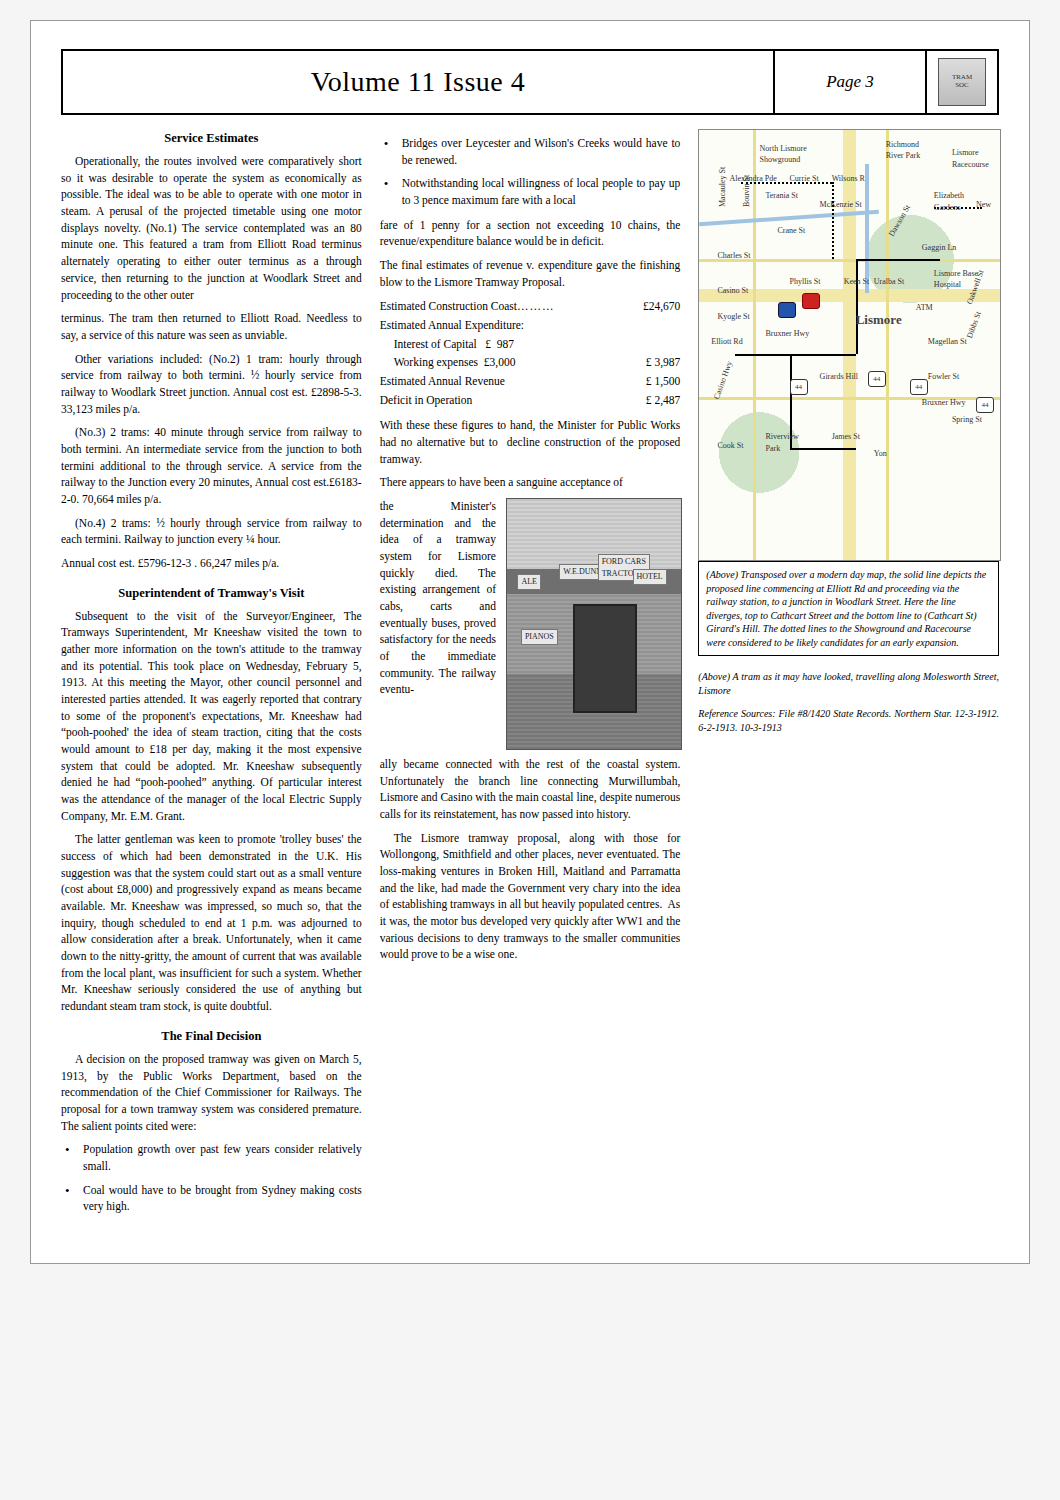Volume 11 Issue 4
Page 3
TRAM
SOC
Service Estimates
Operationally, the routes involved were comparatively short so it was desirable to operate the system as economically as possible. The ideal was to be able to operate with one motor in steam. A perusal of the projected timetable using one motor displays novelty. (No.1) The service contemplated was an 80 minute one. This featured a tram from Elliott Road terminus alternately operating to either outer terminus as a through service, then returning to the junction at Woodlark Street and proceeding to the other outer
terminus. The tram then returned to Elliott Road. Needless to say, a service of this nature was seen as unviable.
Other variations included: (No.2) 1 tram: hourly through service from railway to both termini. ½ hourly service from railway to Woodlark Street junction. Annual cost est. £2898-5-3. 33,123 miles p/a.
(No.3) 2 trams: 40 minute through service from railway to both termini. An intermediate service from the junction to both termini additional to the through service. A service from the railway to the Junction every 20 minutes, Annual cost est.£6183-2-0. 70,664 miles p/a.
(No.4) 2 trams: ½ hourly through service from railway to each termini. Railway to junction every ¼ hour.
Annual cost est. £5796-12-3 . 66,247 miles p/a.
Superintendent of Tramway's Visit
Subsequent to the visit of the Surveyor/Engineer, The Tramways Superintendent, Mr Kneeshaw visited the town to gather more information on the town's attitude to the tramway and its potential. This took place on Wednesday, February 5, 1913. At this meeting the Mayor, other council personnel and interested parties attended. It was eagerly reported that contrary to some of the proponent's expectations, Mr. Kneeshaw had “pooh-poohed' the idea of steam traction, citing that the costs would amount to £18 per day, making it the most expensive system that could be adopted. Mr. Kneeshaw subsequently denied he had “pooh-poohed” anything. Of particular interest was the attendance of the manager of the local Electric Supply Company, Mr. E.M. Grant.
The latter gentleman was keen to promote 'trolley buses' the success of which had been demonstrated in the U.K. His suggestion was that the system could start out as a small venture (cost about £8,000) and progressively expand as means became available. Mr. Kneeshaw was impressed, so much so, that the inquiry, though scheduled to end at 1 p.m. was adjourned to allow consideration after a break. Unfortunately, when it came down to the nitty-gritty, the amount of current that was available from the local plant, was insufficient for such a system. Whether Mr. Kneeshaw seriously considered the use of anything but redundant steam tram stock, is quite doubtful.
The Final Decision
A decision on the proposed tramway was given on March 5, 1913, by the Public Works Department, based on the recommendation of the Chief Commissioner for Railways. The proposal for a town tramway system was considered premature. The salient points cited were:
Population growth over past few years consider relatively small.
Coal would have to be brought from Sydney making costs very high.
Bridges over Leycester and Wilson's Creeks would have to be renewed.
Notwithstanding local willingness of local people to pay up to 3 pence maximum fare with a local
fare of 1 penny for a section not exceeding 10 chains, the revenue/expenditure balance would be in deficit.
The final estimates of revenue v. expenditure gave the finishing blow to the Lismore Tramway Proposal.
| Estimated Construction Coast ……… | £24,670 |
| Estimated Annual Expenditure: |
| Interest of Capital £ 987 | |
| Working expenses £3,000 | £ 3,987 |
| Estimated Annual Revenue | £ 1,500 |
| Deficit in Operation | £ 2,487 |
With these these figures to hand, the Minister for Public Works had no alternative but to decline construction of the proposed tramway.
There appears to have been a sanguine acceptance of
ALE
W.E.DUNNET
FORD CARS
TRACTORS
HOTEL
PIANOS
the Minister's determination and the idea of a tramway system for Lismore quickly died. The existing arrangement of cabs, carts and eventually buses, proved satisfactory for the needs of the immediate community. The railway eventu-
ally became connected with the rest of the coastal system. Unfortunately the branch line connecting Murwillumbah, Lismore and Casino with the main coastal line, despite numerous calls for its reinstatement, has now passed into history.
The Lismore tramway proposal, along with those for Wollongong, Smithfield and other places, never eventuated. The loss-making ventures in Broken Hill, Maitland and Parramatta and the like, had made the Government very chary into the idea of establishing tramways in all but heavily populated centres. As it was, the motor bus developed very quickly after WW1 and the various decisions to deny tramways to the smaller communities would prove to be a wise one.
North Lismore
Showground
Richmond
River Park
Lismore
Racecourse
Alexandra Pde
Currie St
Wilsons R
Macauley St
Bouvin St
Terania St
McKenzie St
Elizabeth
Gardens
New
Crane St
Charles St
Dawson St
Gaggin Ln
Casino St
Phyllis St
Keen St
Uralba St
Lismore Base
Hospital
Kyogle St
Elliott Rd
Bruxner Hwy
ATM
Oakwell St
Magellan St
Dibbs St
Fowler St
Girards Hill
Bruxner Hwy
Spring St
Casino Hwy
Cook St
Riverview
Park
James St
Yon
Lismore
44
44
44
44
(Above) Transposed over a modern day map, the solid line depicts the proposed line commencing at Elliott Rd and proceeding via the railway station, to a junction in Woodlark Street. Here the line diverges, top to Cathcart Street and the bottom line to (Cathcart St) Girard's Hill. The dotted lines to the Showground and Racecourse were considered to be likely candidates for an early expansion.
(Above) A tram as it may have looked, travelling along Molesworth Street, Lismore
Reference Sources: File #8/1420 State Records. Northern Star. 12-3-1912. 6-2-1913. 10-3-1913